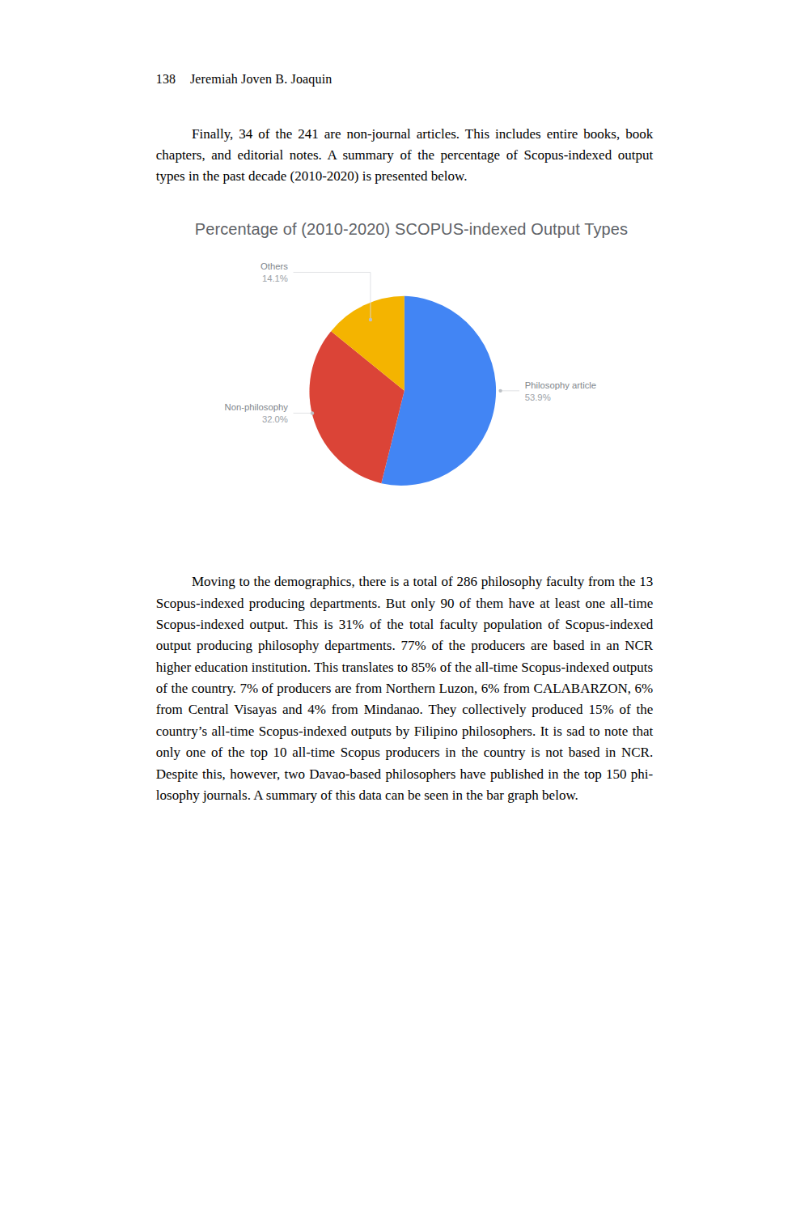138 Jeremiah Joven B. Joaquin
Finally, 34 of the 241 are non-journal articles. This includes entire books, book chapters, and editorial notes. A summary of the percentage of Scopus-indexed output types in the past decade (2010-2020) is presented below.
Percentage of (2010-2020) SCOPUS-indexed Output Types
Philosophy article 53.9% Non-philosophy 32.0% Others 14.1%
Moving to the demographics, there is a total of 286 philosophy faculty from the 13 Scopus-indexed producing departments. But only 90 of them have at least one all-time Scopus-indexed output. This is 31% of the total faculty population of Scopus-indexed output producing philosophy departments. 77% of the producers are based in an NCR higher education institution. This translates to 85% of the all-time Scopus-indexed outputs of the country. 7% of producers are from Northern Luzon, 6% from CALABARZON, 6% from Central Visayas and 4% from Mindanao. They collectively produced 15% of the country’s all-time Scopus-indexed outputs by Filipino philosophers. It is sad to note that only one of the top 10 all-time Scopus producers in the country is not based in NCR. Despite this, however, two Davao-based philosophers have published in the top 150 philosophy journals. A summary of this data can be seen in the bar graph below.